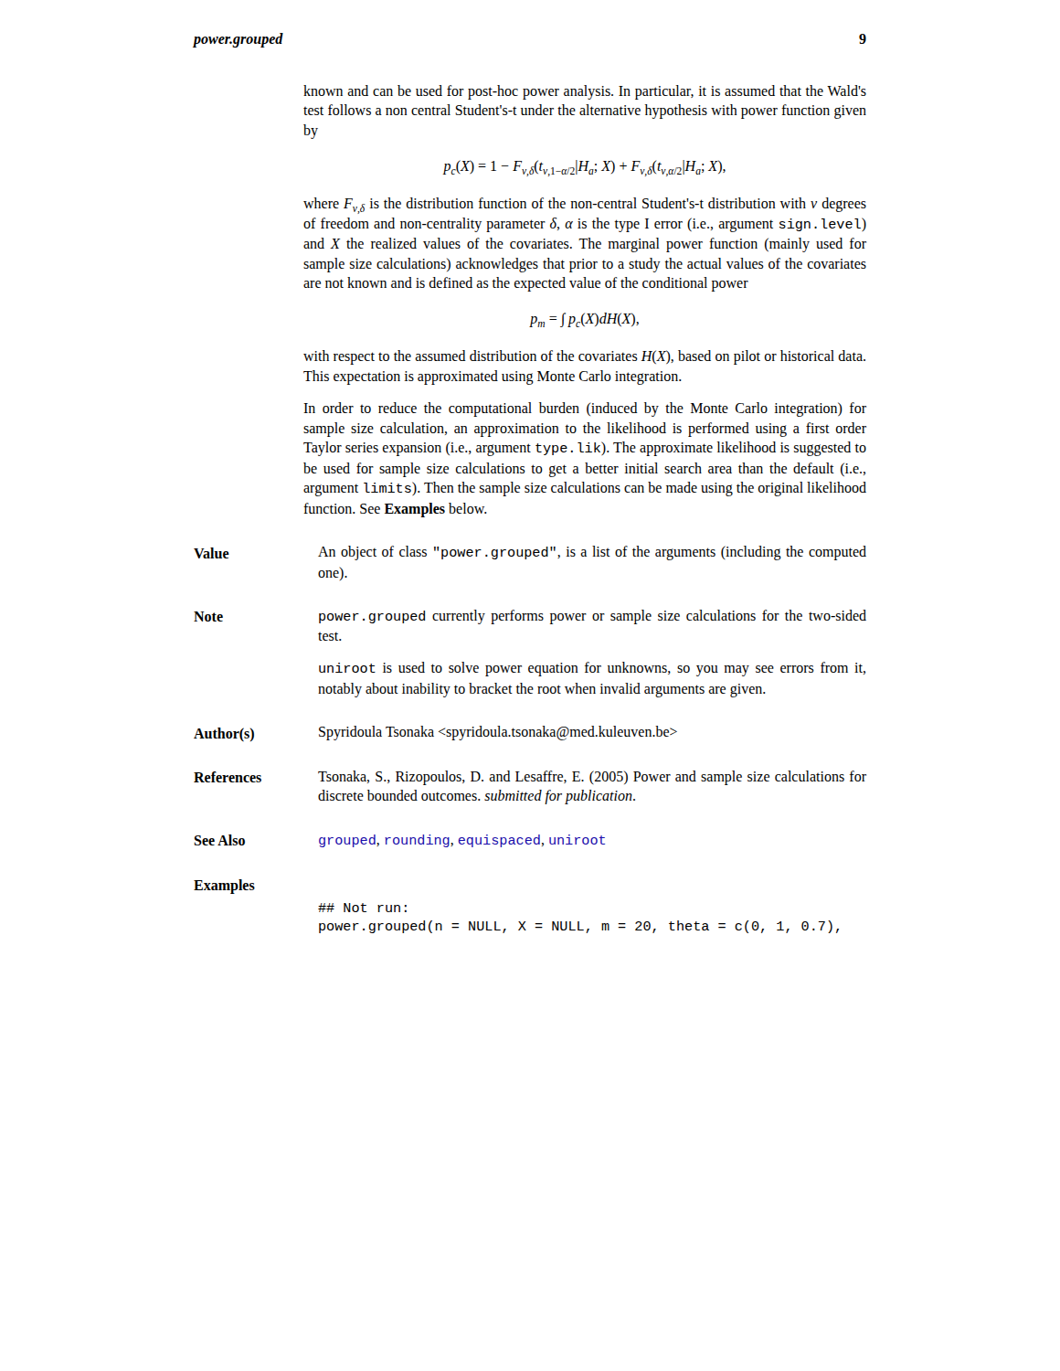power.grouped 9
known and can be used for post-hoc power analysis. In particular, it is assumed that the Wald's test follows a non central Student's-t under the alternative hypothesis with power function given by
pc(X) = 1 − Fν,δ(tν,1−α/2|Ha; X) + Fν,δ(tν,α/2|Ha; X),
where Fν,δ is the distribution function of the non-central Student's-t distribution with ν degrees of freedom and non-centrality parameter δ, α is the type I error (i.e., argument sign.level) and X the realized values of the covariates. The marginal power function (mainly used for sample size calculations) acknowledges that prior to a study the actual values of the covariates are not known and is defined as the expected value of the conditional power
pm = ∫ pc(X)dH(X),
with respect to the assumed distribution of the covariates H(X), based on pilot or historical data. This expectation is approximated using Monte Carlo integration.
In order to reduce the computational burden (induced by the Monte Carlo integration) for sample size calculation, an approximation to the likelihood is performed using a first order Taylor series expansion (i.e., argument type.lik). The approximate likelihood is suggested to be used for sample size calculations to get a better initial search area than the default (i.e., argument limits). Then the sample size calculations can be made using the original likelihood function. See Examples below.
Value
An object of class "power.grouped", is a list of the arguments (including the computed one).
Note
power.grouped currently performs power or sample size calculations for the two-sided test.
uniroot is used to solve power equation for unknowns, so you may see errors from it, notably about inability to bracket the root when invalid arguments are given.
Author(s)
Spyridoula Tsonaka <spyridoula.tsonaka@med.kuleuven.be>
References
Tsonaka, S., Rizopoulos, D. and Lesaffre, E. (2005) Power and sample size calculations for discrete bounded outcomes. submitted for publication.
See Also
grouped, rounding, equispaced, uniroot
Examples
## Not run:
power.grouped(n = NULL, X = NULL, m = 20, theta = c(0, 1, 0.7),